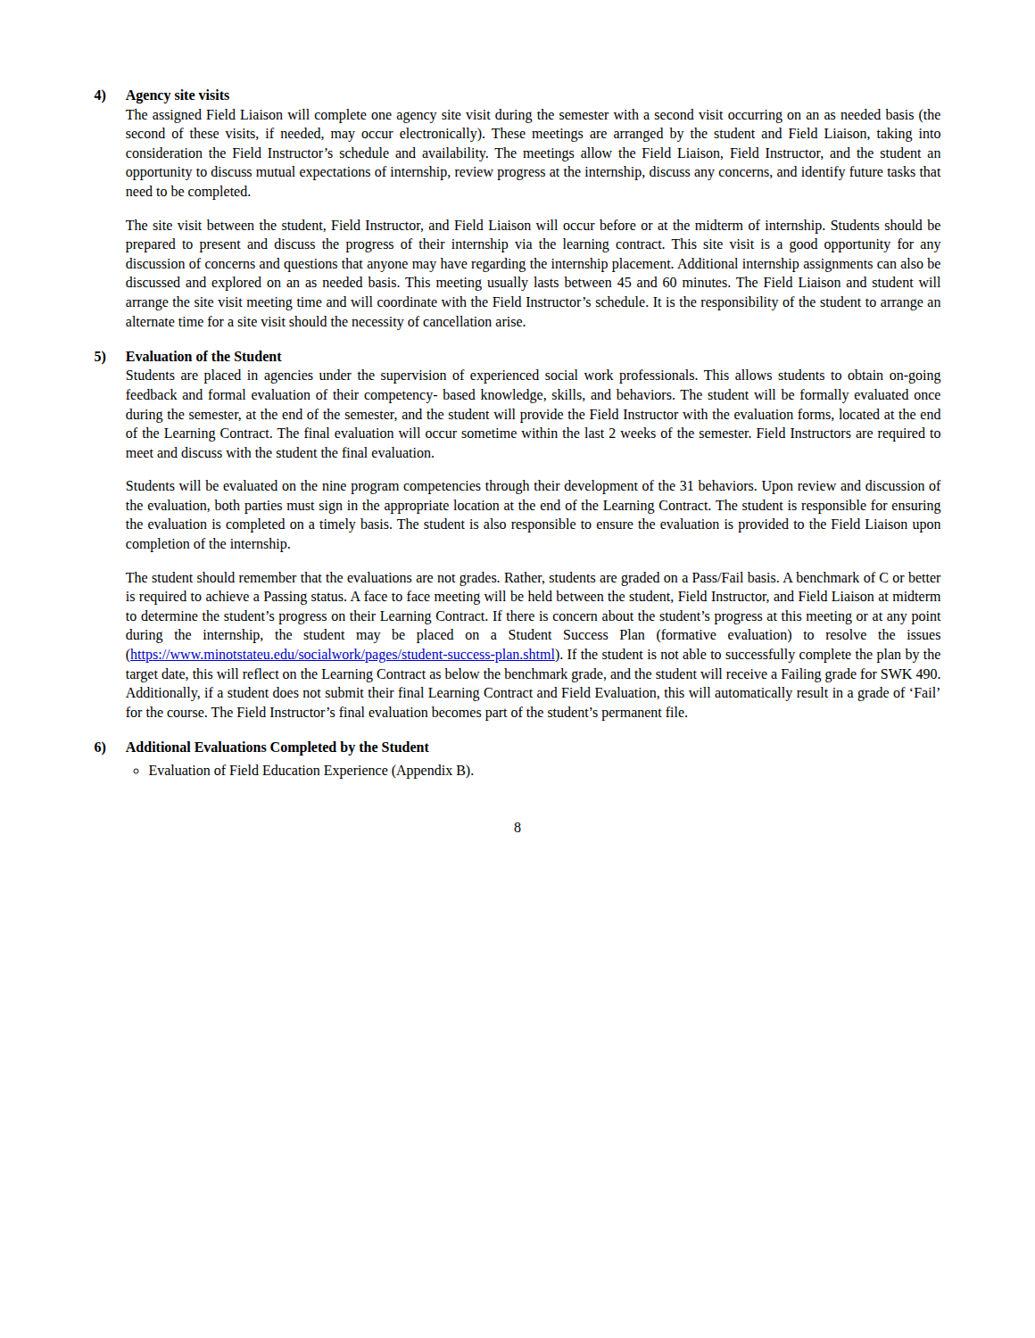4) Agency site visits
The assigned Field Liaison will complete one agency site visit during the semester with a second visit occurring on an as needed basis (the second of these visits, if needed, may occur electronically). These meetings are arranged by the student and Field Liaison, taking into consideration the Field Instructor’s schedule and availability. The meetings allow the Field Liaison, Field Instructor, and the student an opportunity to discuss mutual expectations of internship, review progress at the internship, discuss any concerns, and identify future tasks that need to be completed.
The site visit between the student, Field Instructor, and Field Liaison will occur before or at the midterm of internship. Students should be prepared to present and discuss the progress of their internship via the learning contract. This site visit is a good opportunity for any discussion of concerns and questions that anyone may have regarding the internship placement. Additional internship assignments can also be discussed and explored on an as needed basis. This meeting usually lasts between 45 and 60 minutes. The Field Liaison and student will arrange the site visit meeting time and will coordinate with the Field Instructor’s schedule. It is the responsibility of the student to arrange an alternate time for a site visit should the necessity of cancellation arise.
5) Evaluation of the Student
Students are placed in agencies under the supervision of experienced social work professionals. This allows students to obtain on-going feedback and formal evaluation of their competency- based knowledge, skills, and behaviors. The student will be formally evaluated once during the semester, at the end of the semester, and the student will provide the Field Instructor with the evaluation forms, located at the end of the Learning Contract. The final evaluation will occur sometime within the last 2 weeks of the semester. Field Instructors are required to meet and discuss with the student the final evaluation.
Students will be evaluated on the nine program competencies through their development of the 31 behaviors. Upon review and discussion of the evaluation, both parties must sign in the appropriate location at the end of the Learning Contract. The student is responsible for ensuring the evaluation is completed on a timely basis. The student is also responsible to ensure the evaluation is provided to the Field Liaison upon completion of the internship.
The student should remember that the evaluations are not grades. Rather, students are graded on a Pass/Fail basis. A benchmark of C or better is required to achieve a Passing status. A face to face meeting will be held between the student, Field Instructor, and Field Liaison at midterm to determine the student’s progress on their Learning Contract. If there is concern about the student’s progress at this meeting or at any point during the internship, the student may be placed on a Student Success Plan (formative evaluation) to resolve the issues (https://www.minotstateu.edu/socialwork/pages/student-success-plan.shtml). If the student is not able to successfully complete the plan by the target date, this will reflect on the Learning Contract as below the benchmark grade, and the student will receive a Failing grade for SWK 490. Additionally, if a student does not submit their final Learning Contract and Field Evaluation, this will automatically result in a grade of ‘Fail’ for the course. The Field Instructor’s final evaluation becomes part of the student’s permanent file.
6) Additional Evaluations Completed by the Student
Evaluation of Field Education Experience (Appendix B).
8